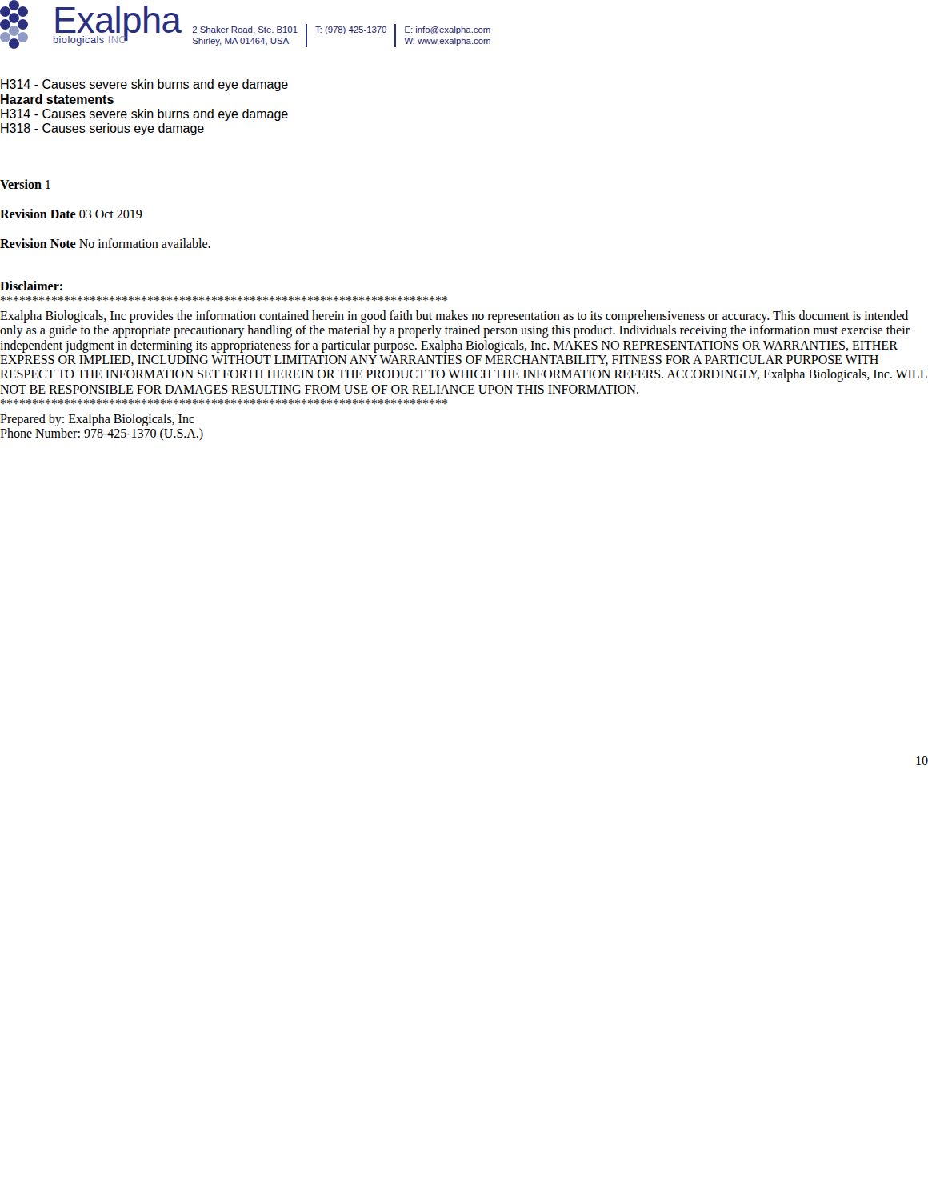Exalpha
biologicals INC
2 Shaker Road, Ste. B101
Shirley, MA 01464, USA
T: (978) 425-1370
E: info@exalpha.com
W: www.exalpha.com
H314 - Causes severe skin burns and eye damage
Hazard statements
H314 - Causes severe skin burns and eye damage
H318 - Causes serious eye damage
Version 1
Revision Date 03 Oct 2019
Revision Note No information available.
Disclaimer:
**********************************************************************
Exalpha Biologicals, Inc provides the information contained herein in good faith but makes no representation as to its comprehensiveness or accuracy. This document is intended only as a guide to the appropriate precautionary handling of the material by a properly trained person using this product. Individuals receiving the information must exercise their independent judgment in determining its appropriateness for a particular purpose. Exalpha Biologicals, Inc. MAKES NO REPRESENTATIONS OR WARRANTIES, EITHER EXPRESS OR IMPLIED, INCLUDING WITHOUT LIMITATION ANY WARRANTIES OF MERCHANTABILITY, FITNESS FOR A PARTICULAR PURPOSE WITH RESPECT TO THE INFORMATION SET FORTH HEREIN OR THE PRODUCT TO WHICH THE INFORMATION REFERS. ACCORDINGLY, Exalpha Biologicals, Inc. WILL NOT BE RESPONSIBLE FOR DAMAGES RESULTING FROM USE OF OR RELIANCE UPON THIS INFORMATION.
**********************************************************************
Prepared by: Exalpha Biologicals, Inc
Phone Number: 978-425-1370 (U.S.A.)
10